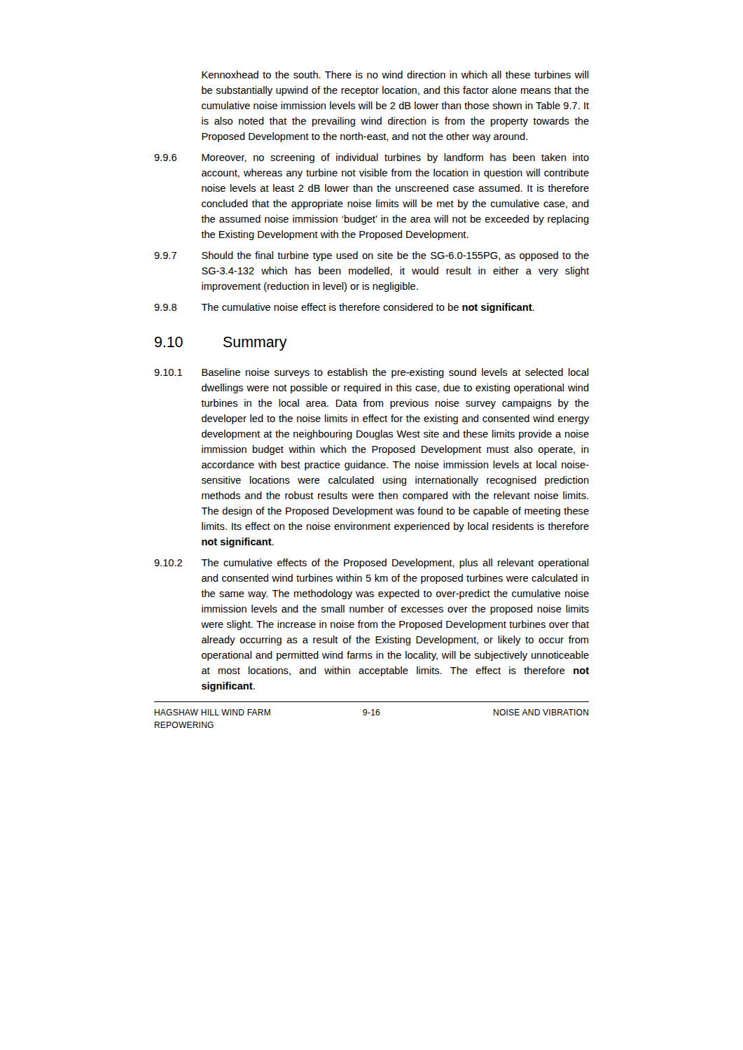Kennoxhead to the south. There is no wind direction in which all these turbines will be substantially upwind of the receptor location, and this factor alone means that the cumulative noise immission levels will be 2 dB lower than those shown in Table 9.7. It is also noted that the prevailing wind direction is from the property towards the Proposed Development to the north-east, and not the other way around.
9.9.6
Moreover, no screening of individual turbines by landform has been taken into account, whereas any turbine not visible from the location in question will contribute noise levels at least 2 dB lower than the unscreened case assumed. It is therefore concluded that the appropriate noise limits will be met by the cumulative case, and the assumed noise immission ‘budget’ in the area will not be exceeded by replacing the Existing Development with the Proposed Development.
9.9.7
Should the final turbine type used on site be the SG-6.0-155PG, as opposed to the SG-3.4-132 which has been modelled, it would result in either a very slight improvement (reduction in level) or is negligible.
9.9.8
The cumulative noise effect is therefore considered to be not significant.
9.10 Summary
9.10.1
Baseline noise surveys to establish the pre-existing sound levels at selected local dwellings were not possible or required in this case, due to existing operational wind turbines in the local area. Data from previous noise survey campaigns by the developer led to the noise limits in effect for the existing and consented wind energy development at the neighbouring Douglas West site and these limits provide a noise immission budget within which the Proposed Development must also operate, in accordance with best practice guidance. The noise immission levels at local noise-sensitive locations were calculated using internationally recognised prediction methods and the robust results were then compared with the relevant noise limits. The design of the Proposed Development was found to be capable of meeting these limits. Its effect on the noise environment experienced by local residents is therefore not significant.
9.10.2
The cumulative effects of the Proposed Development, plus all relevant operational and consented wind turbines within 5 km of the proposed turbines were calculated in the same way. The methodology was expected to over-predict the cumulative noise immission levels and the small number of excesses over the proposed noise limits were slight. The increase in noise from the Proposed Development turbines over that already occurring as a result of the Existing Development, or likely to occur from operational and permitted wind farms in the locality, will be subjectively unnoticeable at most locations, and within acceptable limits. The effect is therefore not significant.
HAGSHAW HILL WIND FARM
REPOWERING
9-16
NOISE AND VIBRATION